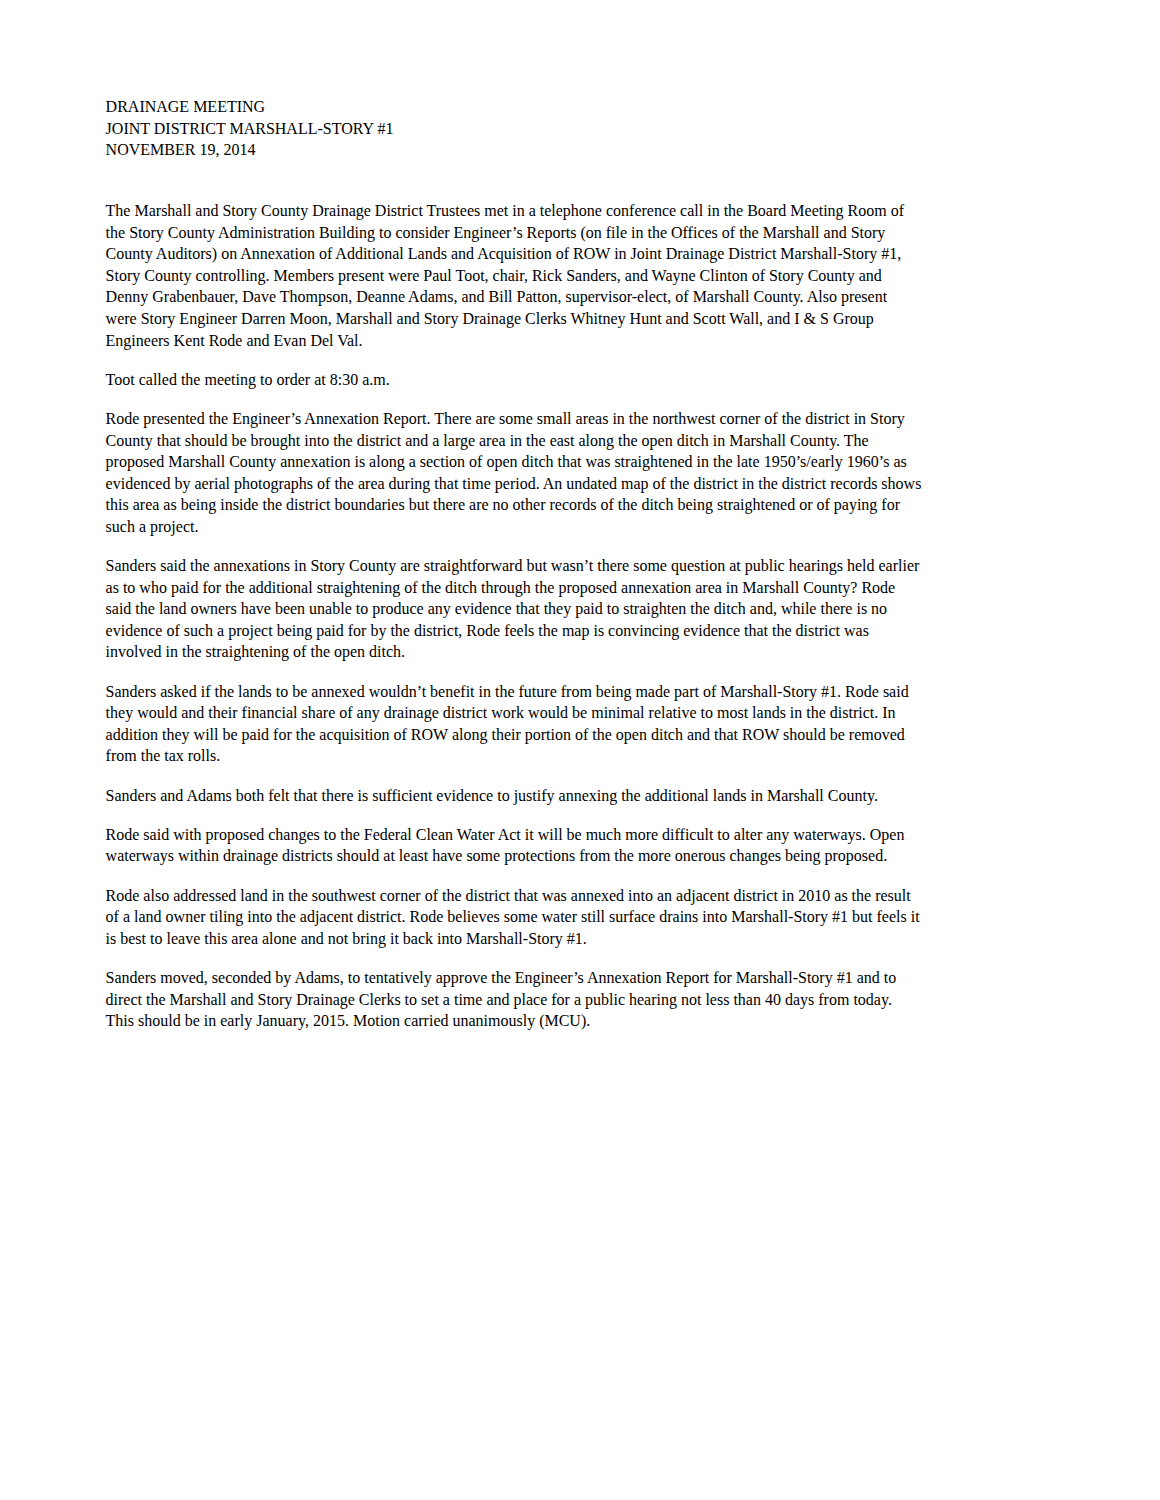DRAINAGE MEETING
JOINT DISTRICT MARSHALL-STORY #1
NOVEMBER 19, 2014
The Marshall and Story County Drainage District Trustees met in a telephone conference call in the Board Meeting Room of the Story County Administration Building to consider Engineer’s Reports (on file in the Offices of the Marshall and Story County Auditors) on Annexation of Additional Lands and Acquisition of ROW in Joint Drainage District Marshall-Story #1, Story County controlling. Members present were Paul Toot, chair, Rick Sanders, and Wayne Clinton of Story County and Denny Grabenbauer, Dave Thompson, Deanne Adams, and Bill Patton, supervisor-elect, of Marshall County. Also present were Story Engineer Darren Moon, Marshall and Story Drainage Clerks Whitney Hunt and Scott Wall, and I & S Group Engineers Kent Rode and Evan Del Val.
Toot called the meeting to order at 8:30 a.m.
Rode presented the Engineer’s Annexation Report. There are some small areas in the northwest corner of the district in Story County that should be brought into the district and a large area in the east along the open ditch in Marshall County. The proposed Marshall County annexation is along a section of open ditch that was straightened in the late 1950’s/early 1960’s as evidenced by aerial photographs of the area during that time period. An undated map of the district in the district records shows this area as being inside the district boundaries but there are no other records of the ditch being straightened or of paying for such a project.
Sanders said the annexations in Story County are straightforward but wasn’t there some question at public hearings held earlier as to who paid for the additional straightening of the ditch through the proposed annexation area in Marshall County? Rode said the land owners have been unable to produce any evidence that they paid to straighten the ditch and, while there is no evidence of such a project being paid for by the district, Rode feels the map is convincing evidence that the district was involved in the straightening of the open ditch.
Sanders asked if the lands to be annexed wouldn’t benefit in the future from being made part of Marshall-Story #1. Rode said they would and their financial share of any drainage district work would be minimal relative to most lands in the district. In addition they will be paid for the acquisition of ROW along their portion of the open ditch and that ROW should be removed from the tax rolls.
Sanders and Adams both felt that there is sufficient evidence to justify annexing the additional lands in Marshall County.
Rode said with proposed changes to the Federal Clean Water Act it will be much more difficult to alter any waterways. Open waterways within drainage districts should at least have some protections from the more onerous changes being proposed.
Rode also addressed land in the southwest corner of the district that was annexed into an adjacent district in 2010 as the result of a land owner tiling into the adjacent district. Rode believes some water still surface drains into Marshall-Story #1 but feels it is best to leave this area alone and not bring it back into Marshall-Story #1.
Sanders moved, seconded by Adams, to tentatively approve the Engineer’s Annexation Report for Marshall-Story #1 and to direct the Marshall and Story Drainage Clerks to set a time and place for a public hearing not less than 40 days from today. This should be in early January, 2015. Motion carried unanimously (MCU).